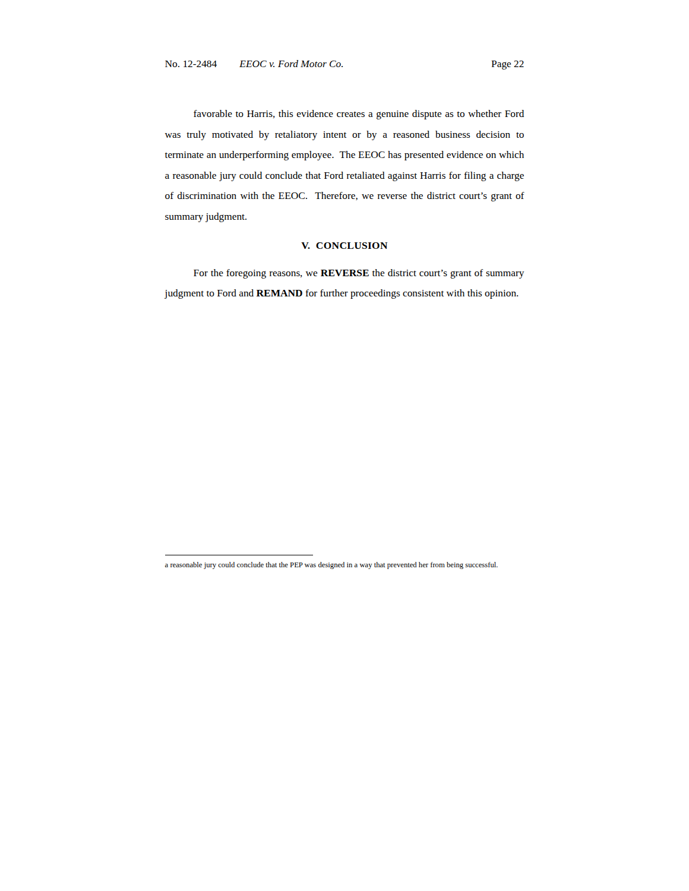No. 12-2484 EEOC v. Ford Motor Co. Page 22
favorable to Harris, this evidence creates a genuine dispute as to whether Ford was truly motivated by retaliatory intent or by a reasoned business decision to terminate an underperforming employee. The EEOC has presented evidence on which a reasonable jury could conclude that Ford retaliated against Harris for filing a charge of discrimination with the EEOC. Therefore, we reverse the district court’s grant of summary judgment.
V. CONCLUSION
For the foregoing reasons, we REVERSE the district court’s grant of summary judgment to Ford and REMAND for further proceedings consistent with this opinion.
a reasonable jury could conclude that the PEP was designed in a way that prevented her from being successful.